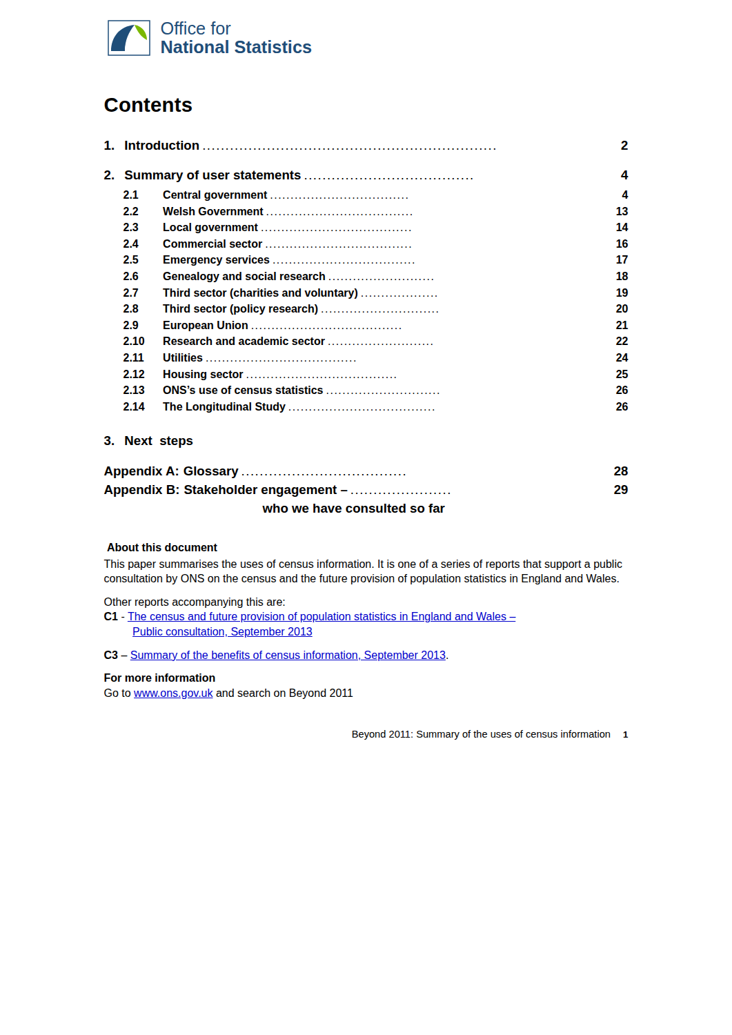Office for National Statistics
Contents
1. Introduction ................................................................ 2
2. Summary of user statements ..................................... 4
2.1 Central government.................................. 4
2.2 Welsh Government.................................... 13
2.3 Local government..................................... 14
2.4 Commercial sector.................................... 16
2.5 Emergency services................................... 17
2.6 Genealogy and social research.......................... 18
2.7 Third sector (charities and voluntary)................... 19
2.8 Third sector (policy research)............................. 20
2.9 European Union..................................... 21
2.10 Research and academic sector.......................... 22
2.11 Utilities..................................... 24
2.12 Housing sector..................................... 25
2.13 ONS’s use of census statistics............................ 26
2.14 The Longitudinal Study.................................... 26
3. Next steps
Appendix A: Glossary .................................... 28
Appendix B: Stakeholder engagement – ...................... 29
who we have consulted so far
About this document
This paper summarises the uses of census information. It is one of a series of reports that support a public consultation by ONS on the census and the future provision of population statistics in England and Wales.
Other reports accompanying this are:
C1 - The census and future provision of population statistics in England and Wales – Public consultation, September 2013
C3 – Summary of the benefits of census information, September 2013.
For more information
Go to www.ons.gov.uk and search on Beyond 2011
Beyond 2011: Summary of the uses of census information 1